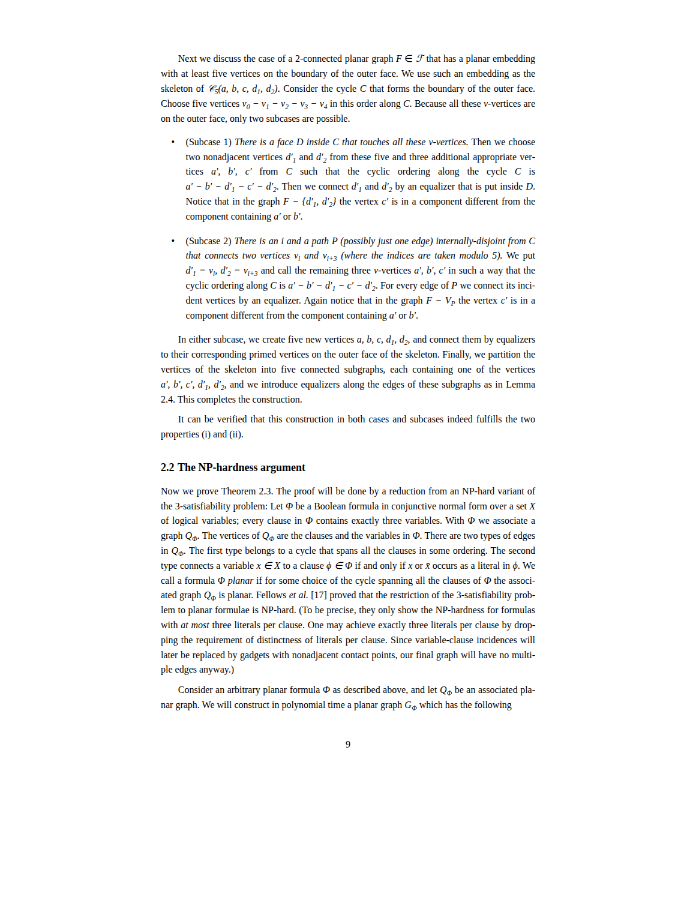Next we discuss the case of a 2-connected planar graph F ∈ ℱ that has a planar embedding with at least five vertices on the boundary of the outer face. We use such an embedding as the skeleton of 𝒞5(a, b, c, d1, d2). Consider the cycle C that forms the boundary of the outer face. Choose five vertices v0 − v1 − v2 − v3 − v4 in this order along C. Because all these v-vertices are on the outer face, only two subcases are possible.
(Subcase 1) There is a face D inside C that touches all these v-vertices. Then we choose two nonadjacent vertices d′1 and d′2 from these five and three additional appropriate vertices a′, b′, c′ from C such that the cyclic ordering along the cycle C is a′ − b′ − d′1 − c′ − d′2. Then we connect d′1 and d′2 by an equalizer that is put inside D. Notice that in the graph F − {d′1, d′2} the vertex c′ is in a component different from the component containing a′ or b′.
(Subcase 2) There is an i and a path P (possibly just one edge) internally-disjoint from C that connects two vertices vi and vi+3 (where the indices are taken modulo 5). We put d′1 = vi, d′2 = vi+3 and call the remaining three v-vertices a′, b′, c′ in such a way that the cyclic ordering along C is a′ − b′ − d′1 − c′ − d′2. For every edge of P we connect its incident vertices by an equalizer. Again notice that in the graph F − VP the vertex c′ is in a component different from the component containing a′ or b′.
In either subcase, we create five new vertices a, b, c, d1, d2, and connect them by equalizers to their corresponding primed vertices on the outer face of the skeleton. Finally, we partition the vertices of the skeleton into five connected subgraphs, each containing one of the vertices a′, b′, c′, d′1, d′2, and we introduce equalizers along the edges of these subgraphs as in Lemma 2.4. This completes the construction.
It can be verified that this construction in both cases and subcases indeed fulfills the two properties (i) and (ii).
2.2 The NP-hardness argument
Now we prove Theorem 2.3. The proof will be done by a reduction from an NP-hard variant of the 3-satisfiability problem: Let Φ be a Boolean formula in conjunctive normal form over a set X of logical variables; every clause in Φ contains exactly three variables. With Φ we associate a graph QΦ. The vertices of QΦ are the clauses and the variables in Φ. There are two types of edges in QΦ. The first type belongs to a cycle that spans all the clauses in some ordering. The second type connects a variable x ∈ X to a clause ϕ ∈ Φ if and only if x or x̄ occurs as a literal in ϕ. We call a formula Φ planar if for some choice of the cycle spanning all the clauses of Φ the associated graph QΦ is planar. Fellows et al. [17] proved that the restriction of the 3-satisfiability problem to planar formulae is NP-hard. (To be precise, they only show the NP-hardness for formulas with at most three literals per clause. One may achieve exactly three literals per clause by dropping the requirement of distinctness of literals per clause. Since variable-clause incidences will later be replaced by gadgets with nonadjacent contact points, our final graph will have no multiple edges anyway.)
Consider an arbitrary planar formula Φ as described above, and let QΦ be an associated planar graph. We will construct in polynomial time a planar graph GΦ which has the following
9